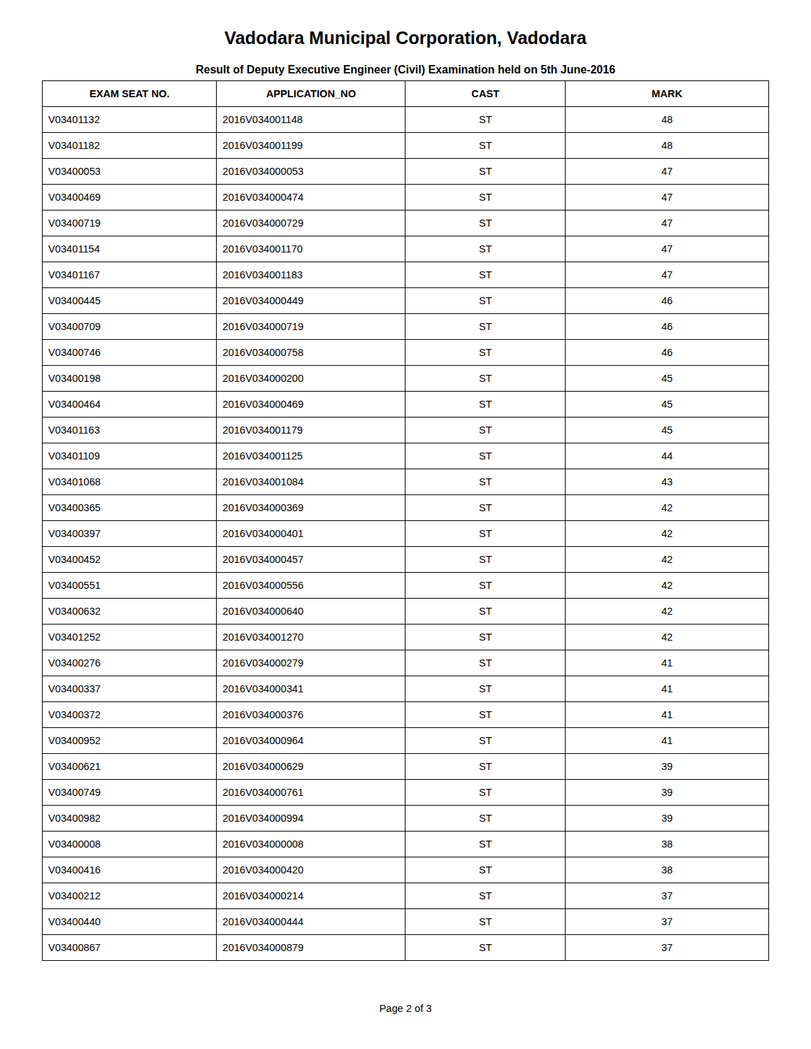Vadodara Municipal Corporation, Vadodara
Result of Deputy Executive Engineer (Civil) Examination held on 5th June-2016
| EXAM SEAT NO. | APPLICATION_NO | CAST | MARK |
| --- | --- | --- | --- |
| V03401132 | 2016V034001148 | ST | 48 |
| V03401182 | 2016V034001199 | ST | 48 |
| V03400053 | 2016V034000053 | ST | 47 |
| V03400469 | 2016V034000474 | ST | 47 |
| V03400719 | 2016V034000729 | ST | 47 |
| V03401154 | 2016V034001170 | ST | 47 |
| V03401167 | 2016V034001183 | ST | 47 |
| V03400445 | 2016V034000449 | ST | 46 |
| V03400709 | 2016V034000719 | ST | 46 |
| V03400746 | 2016V034000758 | ST | 46 |
| V03400198 | 2016V034000200 | ST | 45 |
| V03400464 | 2016V034000469 | ST | 45 |
| V03401163 | 2016V034001179 | ST | 45 |
| V03401109 | 2016V034001125 | ST | 44 |
| V03401068 | 2016V034001084 | ST | 43 |
| V03400365 | 2016V034000369 | ST | 42 |
| V03400397 | 2016V034000401 | ST | 42 |
| V03400452 | 2016V034000457 | ST | 42 |
| V03400551 | 2016V034000556 | ST | 42 |
| V03400632 | 2016V034000640 | ST | 42 |
| V03401252 | 2016V034001270 | ST | 42 |
| V03400276 | 2016V034000279 | ST | 41 |
| V03400337 | 2016V034000341 | ST | 41 |
| V03400372 | 2016V034000376 | ST | 41 |
| V03400952 | 2016V034000964 | ST | 41 |
| V03400621 | 2016V034000629 | ST | 39 |
| V03400749 | 2016V034000761 | ST | 39 |
| V03400982 | 2016V034000994 | ST | 39 |
| V03400008 | 2016V034000008 | ST | 38 |
| V03400416 | 2016V034000420 | ST | 38 |
| V03400212 | 2016V034000214 | ST | 37 |
| V03400440 | 2016V034000444 | ST | 37 |
| V03400867 | 2016V034000879 | ST | 37 |
Page 2 of 3